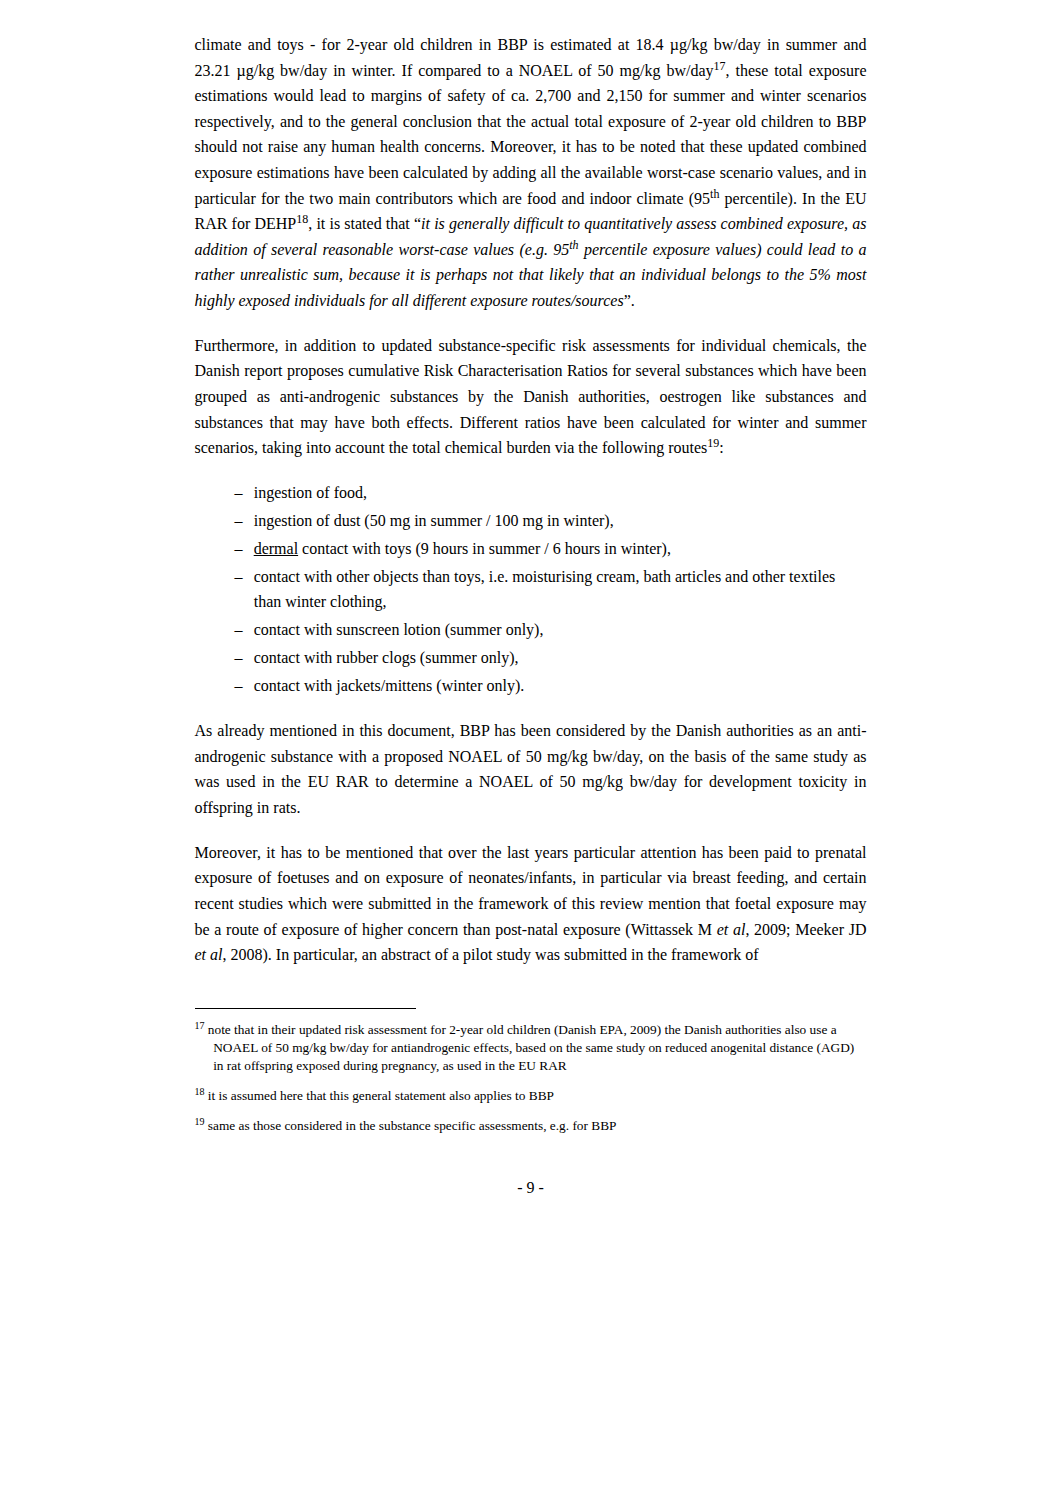climate and toys - for 2-year old children in BBP is estimated at 18.4 µg/kg bw/day in summer and 23.21 µg/kg bw/day in winter. If compared to a NOAEL of 50 mg/kg bw/day17, these total exposure estimations would lead to margins of safety of ca. 2,700 and 2,150 for summer and winter scenarios respectively, and to the general conclusion that the actual total exposure of 2-year old children to BBP should not raise any human health concerns. Moreover, it has to be noted that these updated combined exposure estimations have been calculated by adding all the available worst-case scenario values, and in particular for the two main contributors which are food and indoor climate (95th percentile). In the EU RAR for DEHP18, it is stated that “it is generally difficult to quantitatively assess combined exposure, as addition of several reasonable worst-case values (e.g. 95th percentile exposure values) could lead to a rather unrealistic sum, because it is perhaps not that likely that an individual belongs to the 5% most highly exposed individuals for all different exposure routes/sources”.
Furthermore, in addition to updated substance-specific risk assessments for individual chemicals, the Danish report proposes cumulative Risk Characterisation Ratios for several substances which have been grouped as anti-androgenic substances by the Danish authorities, oestrogen like substances and substances that may have both effects. Different ratios have been calculated for winter and summer scenarios, taking into account the total chemical burden via the following routes19:
ingestion of food,
ingestion of dust (50 mg in summer / 100 mg in winter),
dermal contact with toys (9 hours in summer / 6 hours in winter),
contact with other objects than toys, i.e. moisturising cream, bath articles and other textiles than winter clothing,
contact with sunscreen lotion (summer only),
contact with rubber clogs (summer only),
contact with jackets/mittens (winter only).
As already mentioned in this document, BBP has been considered by the Danish authorities as an anti-androgenic substance with a proposed NOAEL of 50 mg/kg bw/day, on the basis of the same study as was used in the EU RAR to determine a NOAEL of 50 mg/kg bw/day for development toxicity in offspring in rats.
Moreover, it has to be mentioned that over the last years particular attention has been paid to prenatal exposure of foetuses and on exposure of neonates/infants, in particular via breast feeding, and certain recent studies which were submitted in the framework of this review mention that foetal exposure may be a route of exposure of higher concern than post-natal exposure (Wittassek M et al, 2009; Meeker JD et al, 2008). In particular, an abstract of a pilot study was submitted in the framework of
17 note that in their updated risk assessment for 2-year old children (Danish EPA, 2009) the Danish authorities also use a NOAEL of 50 mg/kg bw/day for antiandrogenic effects, based on the same study on reduced anogenital distance (AGD) in rat offspring exposed during pregnancy, as used in the EU RAR
18 it is assumed here that this general statement also applies to BBP
19 same as those considered in the substance specific assessments, e.g. for BBP
- 9 -